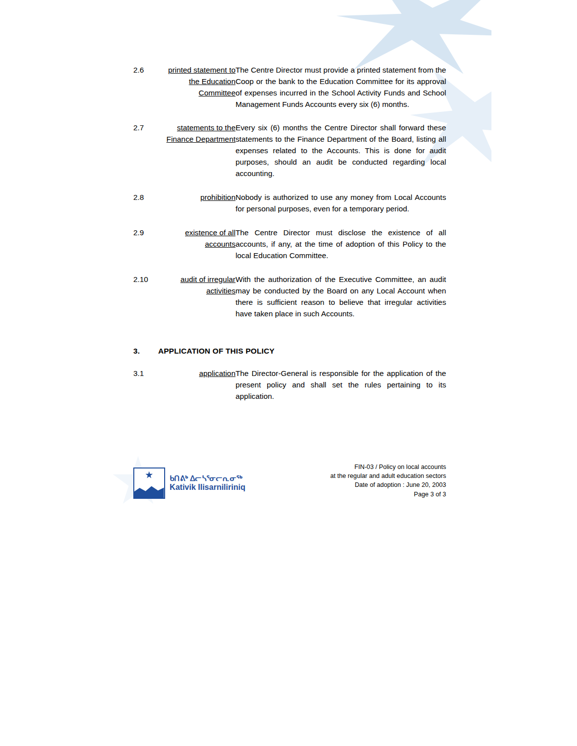| 2.6 | printed statement to the Education Committee | The Centre Director must provide a printed statement from the Coop or the bank to the Education Committee for its approval of expenses incurred in the School Activity Funds and School Management Funds Accounts every six (6) months. |
| 2.7 | statements to the Finance Department | Every six (6) months the Centre Director shall forward these statements to the Finance Department of the Board, listing all expenses related to the Accounts. This is done for audit purposes, should an audit be conducted regarding local accounting. |
| 2.8 | prohibition | Nobody is authorized to use any money from Local Accounts for personal purposes, even for a temporary period. |
| 2.9 | existence of all accounts | The Centre Director must disclose the existence of all accounts, if any, at the time of adoption of this Policy to the local Education Committee. |
| 2.10 | audit of irregular activities | With the authorization of the Executive Committee, an audit may be conducted by the Board on any Local Account when there is sufficient reason to believe that irregular activities have taken place in such Accounts. |
3. APPLICATION OF THIS POLICY
| 3.1 | application | The Director-General is responsible for the application of the present policy and shall set the rules pertaining to its application. |
ᑲᑎᕕᒃ ᐃᓕᓴᕐᓂᓕᕆᓂᖅ
Kativik Ilisarniliriniq
FIN-03 / Policy on local accounts
at the regular and adult education sectors
Date of adoption : June 20, 2003
Page 3 of 3